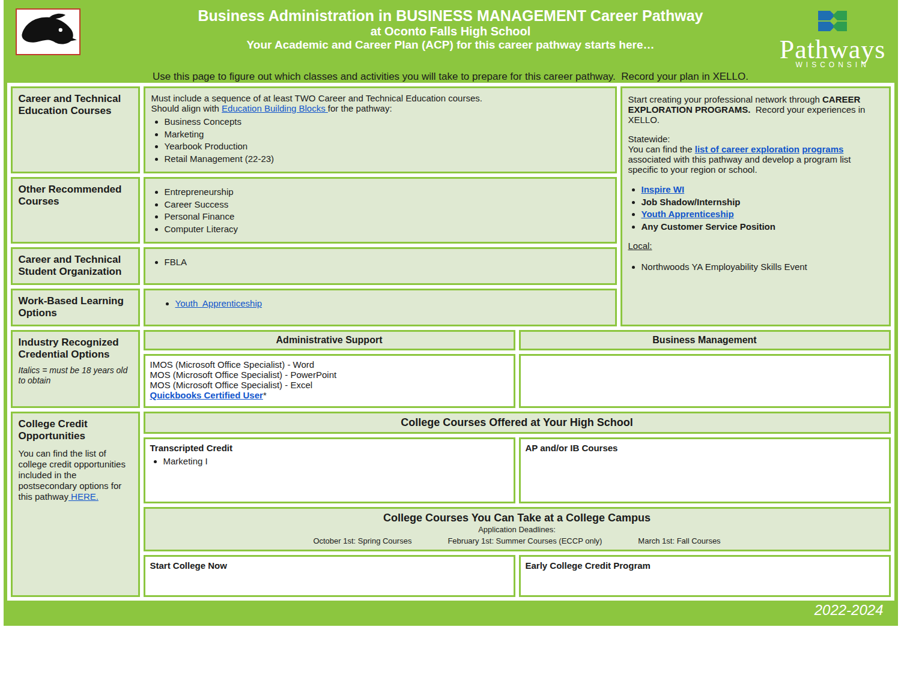Pathways
WISCONSIN
Business Administration in BUSINESS MANAGEMENT Career Pathway
at Oconto Falls High School
Your Academic and Career Plan (ACP) for this career pathway starts here…
Use this page to figure out which classes and activities you will take to prepare for this career pathway. Record your plan in XELLO.
| Career and Technical Education Courses | Must include a sequence of at least TWO Career and Technical Education courses. Should align with Education Building Blocks for the pathway: Business Concepts Marketing Yearbook Production Retail Management (22-23) | Start creating your professional network through CAREER EXPLORATION PROGRAMS. Record your experiences in XELLO. Statewide: You can find the list of career exploration programs associated with this pathway and develop a program list specific to your region or school. Inspire WI Job Shadow/Internship Youth Apprenticeship Any Customer Service Position Local: Northwoods YA Employability Skills Event |
| Other Recommended Courses | Entrepreneurship Career Success Personal Finance Computer Literacy |
| Career and Technical Student Organization | FBLA |
| Work-Based Learning Options | Youth Apprenticeship |
| Industry Recognized Credential Options Italics = must be 18 years old to obtain | Administrative Support IMOS (Microsoft Office Specialist) - Word MOS (Microsoft Office Specialist) - PowerPoint MOS (Microsoft Office Specialist) - Excel Quickbooks Certified User * Business Management |
| College Credit Opportunities You can find the list of college credit opportunities included in the postsecondary options for this pathway HERE. | College Courses Offered at Your High School Transcripted Credit Marketing I AP and/or IB Courses College Courses You Can Take at a College Campus Application Deadlines: October 1st: Spring Courses February 1st: Summer Courses (ECCP only) March 1st: Fall Courses Start College Now Early College Credit Program |
2022-2024